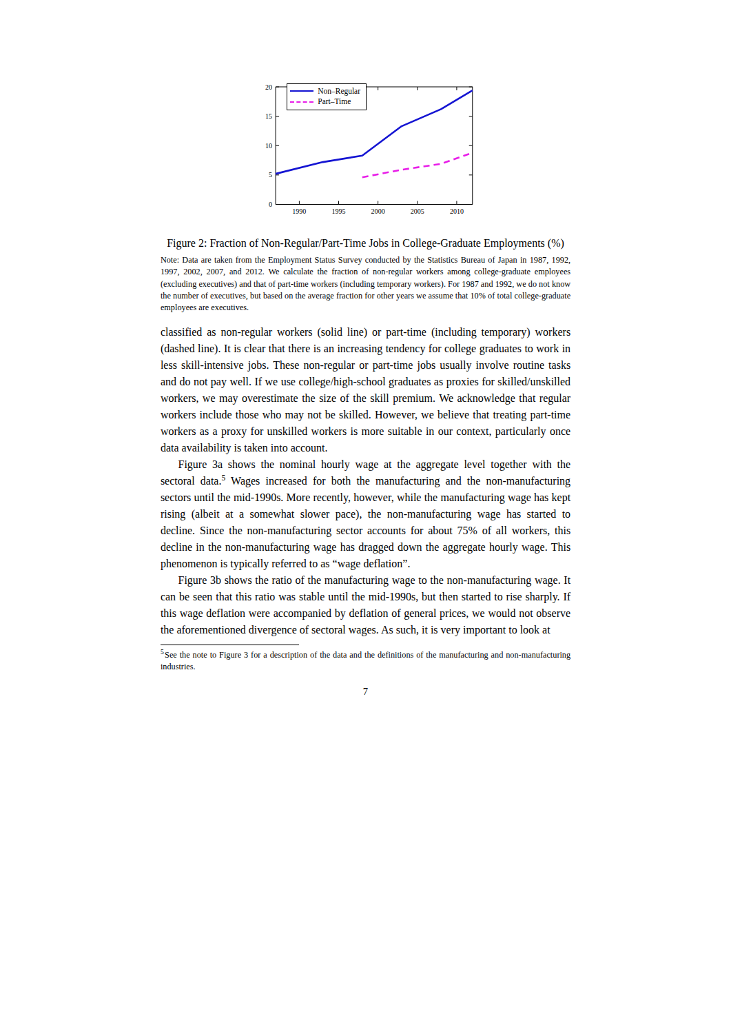0 5 10 15 20 1990 1995 2000 2005 2010
Non–Regular
Part–Time
Figure 2: Fraction of Non-Regular/Part-Time Jobs in College-Graduate Employments (%)
Note: Data are taken from the Employment Status Survey conducted by the Statistics Bureau of Japan in 1987, 1992, 1997, 2002, 2007, and 2012. We calculate the fraction of non-regular workers among college-graduate employees (excluding executives) and that of part-time workers (including temporary workers). For 1987 and 1992, we do not know the number of executives, but based on the average fraction for other years we assume that 10% of total college-graduate employees are executives.
classified as non-regular workers (solid line) or part-time (including temporary) workers (dashed line). It is clear that there is an increasing tendency for college graduates to work in less skill-intensive jobs. These non-regular or part-time jobs usually involve routine tasks and do not pay well. If we use college/high-school graduates as proxies for skilled/unskilled workers, we may overestimate the size of the skill premium. We acknowledge that regular workers include those who may not be skilled. However, we believe that treating part-time workers as a proxy for unskilled workers is more suitable in our context, particularly once data availability is taken into account.
Figure 3a shows the nominal hourly wage at the aggregate level together with the sectoral data.5 Wages increased for both the manufacturing and the non-manufacturing sectors until the mid-1990s. More recently, however, while the manufacturing wage has kept rising (albeit at a somewhat slower pace), the non-manufacturing wage has started to decline. Since the non-manufacturing sector accounts for about 75% of all workers, this decline in the non-manufacturing wage has dragged down the aggregate hourly wage. This phenomenon is typically referred to as “wage deflation”.
Figure 3b shows the ratio of the manufacturing wage to the non-manufacturing wage. It can be seen that this ratio was stable until the mid-1990s, but then started to rise sharply. If this wage deflation were accompanied by deflation of general prices, we would not observe the aforementioned divergence of sectoral wages. As such, it is very important to look at
5 See the note to Figure 3 for a description of the data and the definitions of the manufacturing and non-manufacturing industries.
7